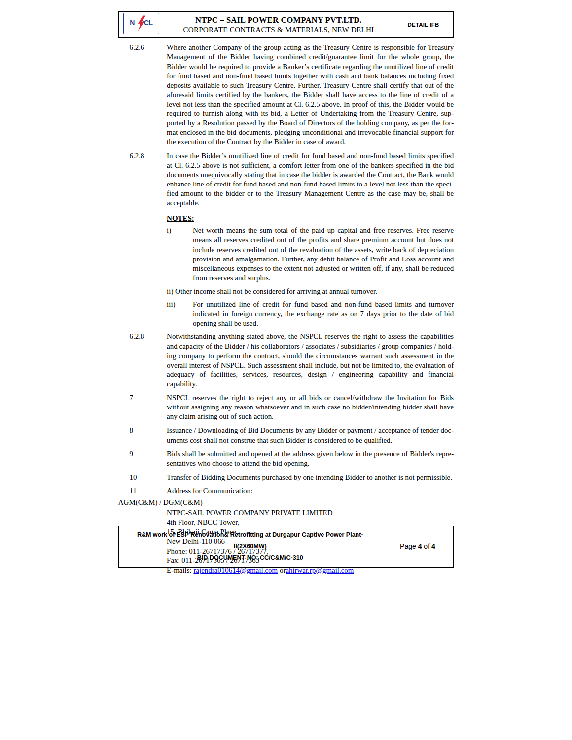| N PCL | NTPC – SAIL POWER COMPANY PVT.LTD. CORPORATE CONTRACTS & MATERIALS, NEW DELHI | DETAIL IFB |
6.2.6
Where another Company of the group acting as the Treasury Centre is responsible for Treasury Management of the Bidder having combined credit/guarantee limit for the whole group, the Bidder would be required to provide a Banker’s certificate regarding the unutilized line of credit for fund based and non-fund based limits together with cash and bank balances including fixed deposits available to such Treasury Centre. Further, Treasury Centre shall certify that out of the aforesaid limits certified by the bankers, the Bidder shall have access to the line of credit of a level not less than the specified amount at Cl. 6.2.5 above. In proof of this, the Bidder would be required to furnish along with its bid, a Letter of Undertaking from the Treasury Centre, supported by a Resolution passed by the Board of Directors of the holding company, as per the format enclosed in the bid documents, pledging unconditional and irrevocable financial support for the execution of the Contract by the Bidder in case of award.
6.2.8
In case the Bidder’s unutilized line of credit for fund based and non-fund based limits specified at Cl. 6.2.5 above is not sufficient, a comfort letter from one of the bankers specified in the bid documents unequivocally stating that in case the bidder is awarded the Contract, the Bank would enhance line of credit for fund based and non-fund based limits to a level not less than the specified amount to the bidder or to the Treasury Management Centre as the case may be, shall be acceptable.
NOTES:
i)
Net worth means the sum total of the paid up capital and free reserves. Free reserve means all reserves credited out of the profits and share premium account but does not include reserves credited out of the revaluation of the assets, write back of depreciation provision and amalgamation. Further, any debit balance of Profit and Loss account and miscellaneous expenses to the extent not adjusted or written off, if any, shall be reduced from reserves and surplus.
ii) Other income shall not be considered for arriving at annual turnover.
iii)
For unutilized line of credit for fund based and non-fund based limits and turnover indicated in foreign currency, the exchange rate as on 7 days prior to the date of bid opening shall be used.
6.2.8
Notwithstanding anything stated above, the NSPCL reserves the right to assess the capabilities and capacity of the Bidder / his collaborators / associates / subsidiaries / group companies / holding company to perform the contract, should the circumstances warrant such assessment in the overall interest of NSPCL. Such assessment shall include, but not be limited to, the evaluation of adequacy of facilities, services, resources, design / engineering capability and financial capability.
7
NSPCL reserves the right to reject any or all bids or cancel/withdraw the Invitation for Bids without assigning any reason whatsoever and in such case no bidder/intending bidder shall have any claim arising out of such action.
8
Issuance / Downloading of Bid Documents by any Bidder or payment / acceptance of tender documents cost shall not construe that such Bidder is considered to be qualified.
9
Bids shall be submitted and opened at the address given below in the presence of Bidder's representatives who choose to attend the bid opening.
10
Transfer of Bidding Documents purchased by one intending Bidder to another is not permissible.
11
Address for Communication:
AGM(C&M) / DGM(C&M)
NTPC-SAIL POWER COMPANY PRIVATE LIMITED
4th Floor, NBCC Tower,
15, Bhikaji Cama Place,
New Delhi-110 066
Phone: 011-26717376 / 26717377,
Fax: 011-26717365 / 26717363
E-mails: rajendra010614@gmail.com orahirwar.rp@gmail.com
| R&M work of ESP Renovation& Retrofitting at Durgapur Captive Power Plant-II(2X60MW ) BID DOCUMENT NO: CC/C&M/C-310 | Page 4 of 4 |